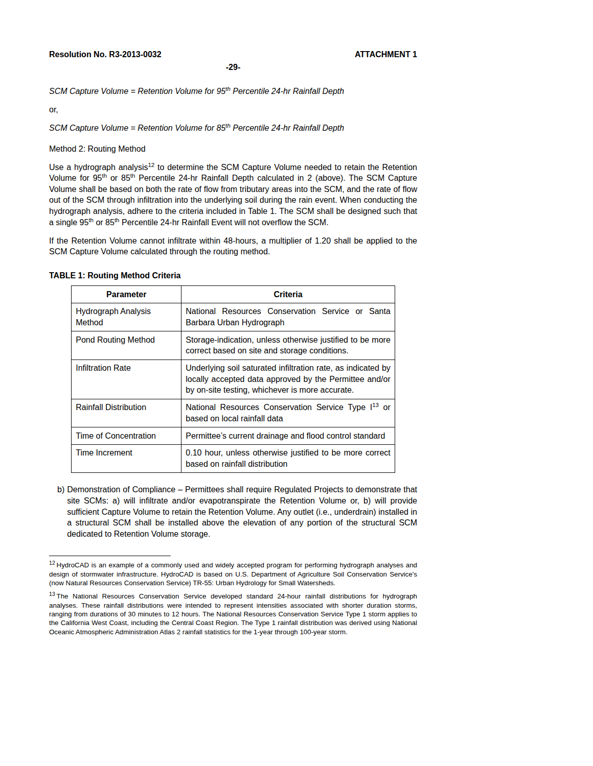Resolution No. R3-2013-0032 ATTACHMENT 1
-29-
SCM Capture Volume = Retention Volume for 95th Percentile 24-hr Rainfall Depth
or,
SCM Capture Volume = Retention Volume for 85th Percentile 24-hr Rainfall Depth
Method 2: Routing Method
Use a hydrograph analysis12 to determine the SCM Capture Volume needed to retain the Retention Volume for 95th or 85th Percentile 24-hr Rainfall Depth calculated in 2 (above). The SCM Capture Volume shall be based on both the rate of flow from tributary areas into the SCM, and the rate of flow out of the SCM through infiltration into the underlying soil during the rain event. When conducting the hydrograph analysis, adhere to the criteria included in Table 1. The SCM shall be designed such that a single 95th or 85th Percentile 24-hr Rainfall Event will not overflow the SCM.
If the Retention Volume cannot infiltrate within 48-hours, a multiplier of 1.20 shall be applied to the SCM Capture Volume calculated through the routing method.
TABLE 1: Routing Method Criteria
| Parameter | Criteria |
| --- | --- |
| Hydrograph Analysis Method | National Resources Conservation Service or Santa Barbara Urban Hydrograph |
| Pond Routing Method | Storage-indication, unless otherwise justified to be more correct based on site and storage conditions. |
| Infiltration Rate | Underlying soil saturated infiltration rate, as indicated by locally accepted data approved by the Permittee and/or by on-site testing, whichever is more accurate. |
| Rainfall Distribution | National Resources Conservation Service Type I 13 or based on local rainfall data |
| Time of Concentration | Permittee’s current drainage and flood control standard |
| Time Increment | 0.10 hour, unless otherwise justified to be more correct based on rainfall distribution |
b) Demonstration of Compliance – Permittees shall require Regulated Projects to demonstrate that site SCMs: a) will infiltrate and/or evapotranspirate the Retention Volume or, b) will provide sufficient Capture Volume to retain the Retention Volume. Any outlet (i.e., underdrain) installed in a structural SCM shall be installed above the elevation of any portion of the structural SCM dedicated to Retention Volume storage.
12 HydroCAD is an example of a commonly used and widely accepted program for performing hydrograph analyses and design of stormwater infrastructure. HydroCAD is based on U.S. Department of Agriculture Soil Conservation Service’s (now Natural Resources Conservation Service) TR-55: Urban Hydrology for Small Watersheds.
13 The National Resources Conservation Service developed standard 24-hour rainfall distributions for hydrograph analyses. These rainfall distributions were intended to represent intensities associated with shorter duration storms, ranging from durations of 30 minutes to 12 hours. The National Resources Conservation Service Type 1 storm applies to the California West Coast, including the Central Coast Region. The Type 1 rainfall distribution was derived using National Oceanic Atmospheric Administration Atlas 2 rainfall statistics for the 1-year through 100-year storm.